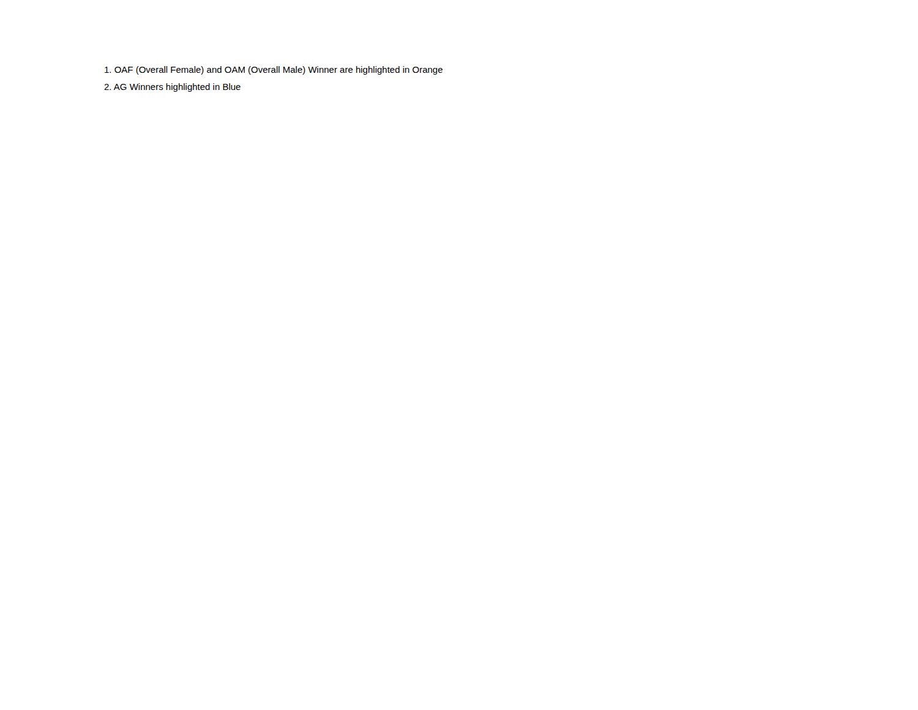1. OAF (Overall Female) and OAM (Overall Male) Winner are highlighted in Orange
2. AG Winners highlighted in Blue